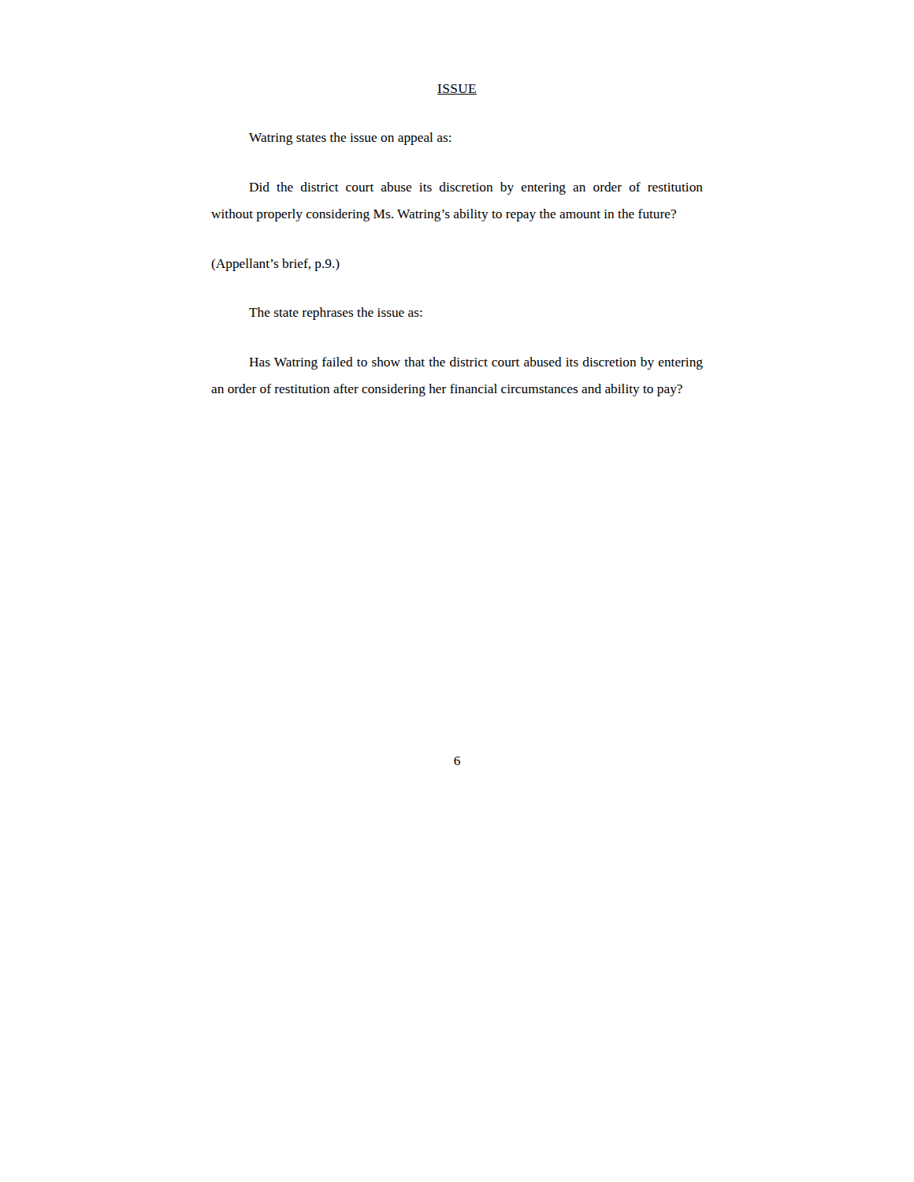ISSUE
Watring states the issue on appeal as:
Did the district court abuse its discretion by entering an order of restitution without properly considering Ms. Watring’s ability to repay the amount in the future?
(Appellant’s brief, p.9.)
The state rephrases the issue as:
Has Watring failed to show that the district court abused its discretion by entering an order of restitution after considering her financial circumstances and ability to pay?
6